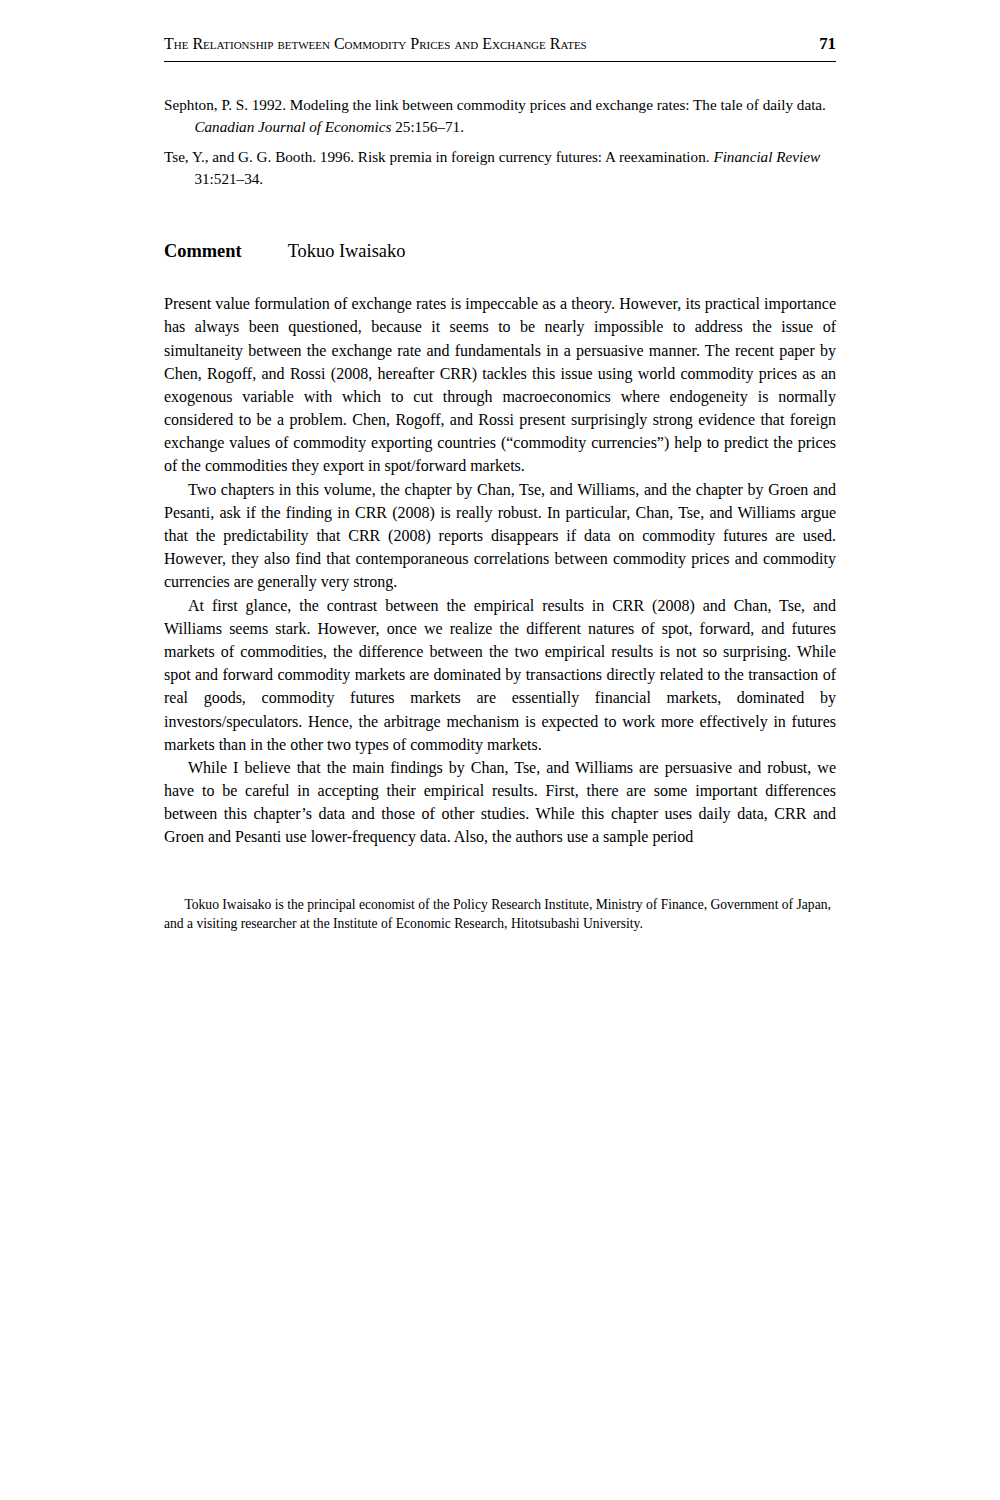The Relationship between Commodity Prices and Exchange Rates 71
Sephton, P. S. 1992. Modeling the link between commodity prices and exchange rates: The tale of daily data. Canadian Journal of Economics 25:156–71.
Tse, Y., and G. G. Booth. 1996. Risk premia in foreign currency futures: A reexamination. Financial Review 31:521–34.
CommentTokuo Iwaisako
Present value formulation of exchange rates is impeccable as a theory. However, its practical importance has always been questioned, because it seems to be nearly impossible to address the issue of simultaneity between the exchange rate and fundamentals in a persuasive manner. The recent paper by Chen, Rogoff, and Rossi (2008, hereafter CRR) tackles this issue using world commodity prices as an exogenous variable with which to cut through macroeconomics where endogeneity is normally considered to be a problem. Chen, Rogoff, and Rossi present surprisingly strong evidence that foreign exchange values of commodity exporting countries (“commodity currencies”) help to predict the prices of the commodities they export in spot/forward markets.
Two chapters in this volume, the chapter by Chan, Tse, and Williams, and the chapter by Groen and Pesanti, ask if the finding in CRR (2008) is really robust. In particular, Chan, Tse, and Williams argue that the predictability that CRR (2008) reports disappears if data on commodity futures are used. However, they also find that contemporaneous correlations between commodity prices and commodity currencies are generally very strong.
At first glance, the contrast between the empirical results in CRR (2008) and Chan, Tse, and Williams seems stark. However, once we realize the different natures of spot, forward, and futures markets of commodities, the difference between the two empirical results is not so surprising. While spot and forward commodity markets are dominated by transactions directly related to the transaction of real goods, commodity futures markets are essentially financial markets, dominated by investors/speculators. Hence, the arbitrage mechanism is expected to work more effectively in futures markets than in the other two types of commodity markets.
While I believe that the main findings by Chan, Tse, and Williams are persuasive and robust, we have to be careful in accepting their empirical results. First, there are some important differences between this chapter’s data and those of other studies. While this chapter uses daily data, CRR and Groen and Pesanti use lower-frequency data. Also, the authors use a sample period
Tokuo Iwaisako is the principal economist of the Policy Research Institute, Ministry of Finance, Government of Japan, and a visiting researcher at the Institute of Economic Research, Hitotsubashi University.